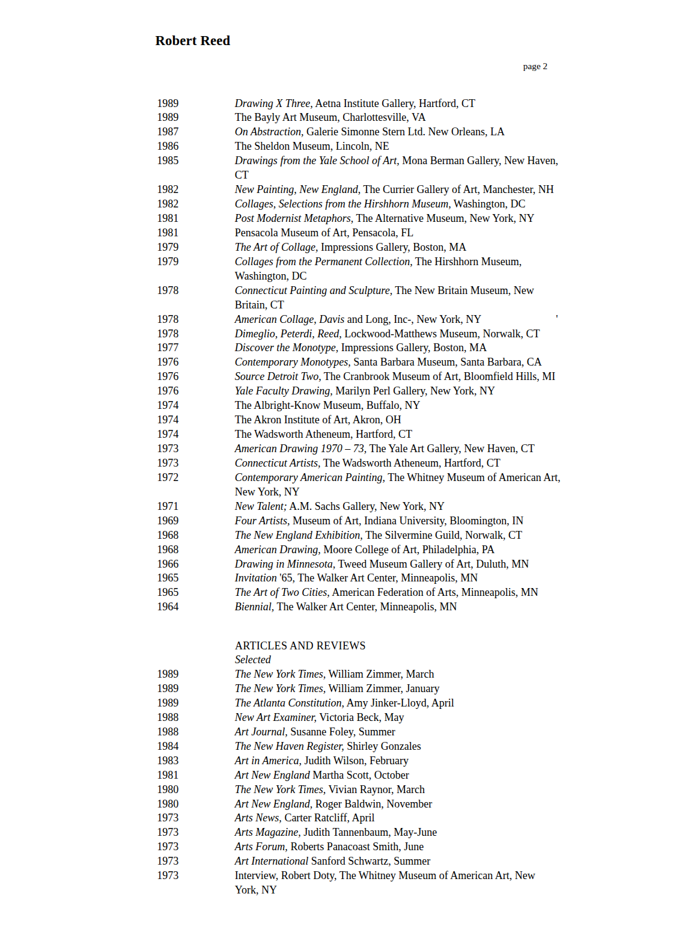Robert Reed
page 2
| 1989 | Drawing X Three, Aetna Institute Gallery, Hartford, CT |
| 1989 | The Bayly Art Museum, Charlottesville, VA |
| 1987 | On Abstraction, Galerie Simonne Stern Ltd. New Orleans, LA |
| 1986 | The Sheldon Museum, Lincoln, NE |
| 1985 | Drawings from the Yale School of Art, Mona Berman Gallery, New Haven, CT |
| 1982 | New Painting, New England , The Currier Gallery of Art, Manchester, NH |
| 1982 | Collages, Selections from the Hirshhorn Museum, Washington, DC |
| 1981 | Post Modernist Metaphors, The Alternative Museum, New York, NY |
| 1981 | Pensacola Museum of Art, Pensacola, FL |
| 1979 | The Art of Collage, Impressions Gallery, Boston, MA |
| 1979 | Collages from the Permanent Collection, The Hirshhorn Museum, Washington, DC |
| 1978 | Connecticut Painting and Sculpture, The New Britain Museum, New Britain, CT |
| 1978 | American Collage, Davis and Long, Inc-, New York, NY ' |
| 1978 | Dimeglio, Peterdi, Reed, Lockwood-Matthews Museum, Norwalk, CT |
| 1977 | Discover the Monotype, Impressions Gallery, Boston, MA |
| 1976 | Contemporary Monotypes, Santa Barbara Museum, Santa Barbara, CA |
| 1976 | Source Detroit Two, The Cranbrook Museum of Art, Bloomfield Hills, MI |
| 1976 | Yale Faculty Drawing, Marilyn Perl Gallery, New York, NY |
| 1974 | The Albright-Know Museum, Buffalo, NY |
| 1974 | The Akron Institute of Art, Akron, OH |
| 1974 | The Wadsworth Atheneum, Hartford, CT |
| 1973 | American Drawing 1970 – 73, The Yale Art Gallery, New Haven, CT |
| 1973 | Connecticut Artists, The Wadsworth Atheneum, Hartford, CT |
| 1972 | Contemporary American Painting, The Whitney Museum of American Art, New York, NY |
| 1971 | New Talent; A.M. Sachs Gallery, New York, NY |
| 1969 | Four Artists, Museum of Art, Indiana University, Bloomington, IN |
| 1968 | The New England Exhibition, The Silvermine Guild, Norwalk, CT |
| 1968 | American Drawing, Moore College of Art, Philadelphia, PA |
| 1966 | Drawing in Minnesota, Tweed Museum Gallery of Art, Duluth, MN |
| 1965 | Invitation '65, The Walker Art Center, Minneapolis, MN |
| 1965 | The Art of Two Cities, American Federation of Arts, Minneapolis, MN |
| 1964 | Biennial, The Walker Art Center, Minneapolis, MN |
ARTICLES AND REVIEWS
Selected
| 1989 | The New York Times, William Zimmer, March |
| 1989 | The New York Times, William Zimmer, January |
| 1989 | The Atlanta Constitution, Amy Jinker-Lloyd, April |
| 1988 | New Art Examiner, Victoria Beck, May |
| 1988 | Art Journal, Susanne Foley, Summer |
| 1984 | The New Haven Register, Shirley Gonzales |
| 1983 | Art in America, Judith Wilson, February |
| 1981 | Art New England Martha Scott, October |
| 1980 | The New York Times, Vivian Raynor, March |
| 1980 | Art New England, Roger Baldwin, November |
| 1973 | Arts News, Carter Ratcliff, April |
| 1973 | Arts Magazine, Judith Tannenbaum, May-June |
| 1973 | Arts Forum, Roberts Panacoast Smith, June |
| 1973 | Art International Sanford Schwartz, Summer |
| 1973 | Interview, Robert Doty, The Whitney Museum of American Art, New York, NY |